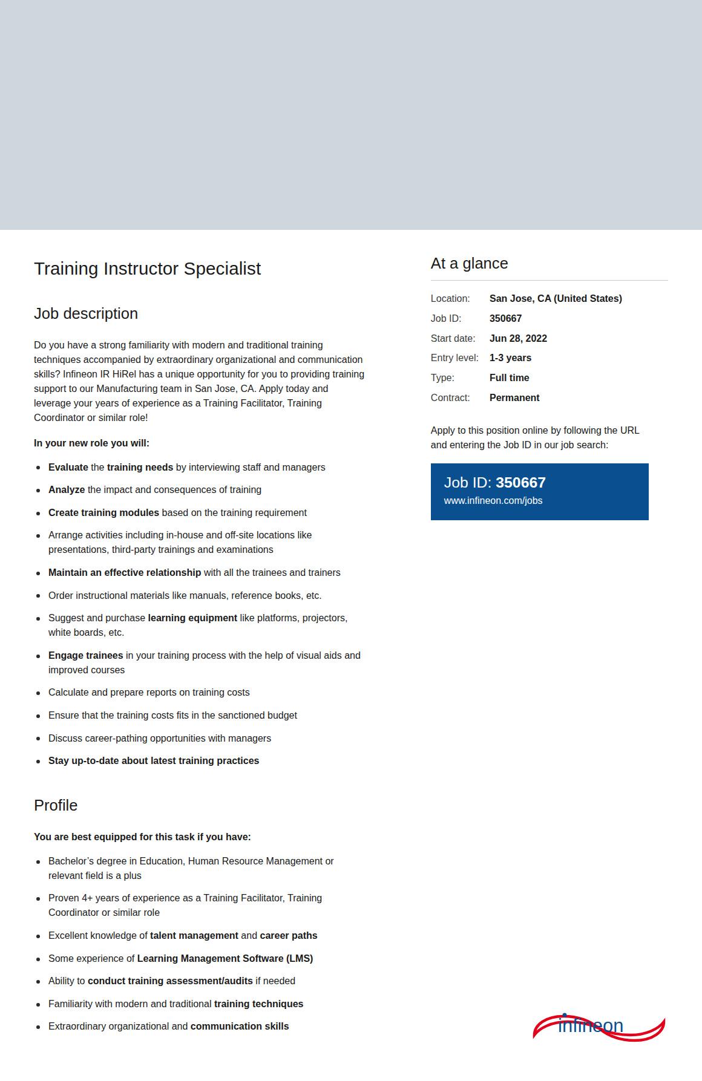Training Instructor Specialist
Job description
Do you have a strong familiarity with modern and traditional training techniques accompanied by extraordinary organizational and communication skills? Infineon IR HiRel has a unique opportunity for you to providing training support to our Manufacturing team in San Jose, CA. Apply today and leverage your years of experience as a Training Facilitator, Training Coordinator or similar role!
In your new role you will:
Evaluate the training needs by interviewing staff and managers
Analyze the impact and consequences of training
Create training modules based on the training requirement
Arrange activities including in-house and off-site locations like presentations, third-party trainings and examinations
Maintain an effective relationship with all the trainees and trainers
Order instructional materials like manuals, reference books, etc.
Suggest and purchase learning equipment like platforms, projectors, white boards, etc.
Engage trainees in your training process with the help of visual aids and improved courses
Calculate and prepare reports on training costs
Ensure that the training costs fits in the sanctioned budget
Discuss career-pathing opportunities with managers
Stay up-to-date about latest training practices
Profile
You are best equipped for this task if you have:
Bachelor’s degree in Education, Human Resource Management or relevant field is a plus
Proven 4+ years of experience as a Training Facilitator, Training Coordinator or similar role
Excellent knowledge of talent management and career paths
Some experience of Learning Management Software (LMS)
Ability to conduct training assessment/audits if needed
Familiarity with modern and traditional training techniques
Extraordinary organizational and communication skills
At a glance
Location:
San Jose, CA (United States)
Job ID:
350667
Start date:
Jun 28, 2022
Entry level:
1-3 years
Type:
Full time
Contract:
Permanent
Apply to this position online by following the URL and entering the Job ID in our job search:
Job ID: 350667
www.infineon.com/jobs
Infineon infineon